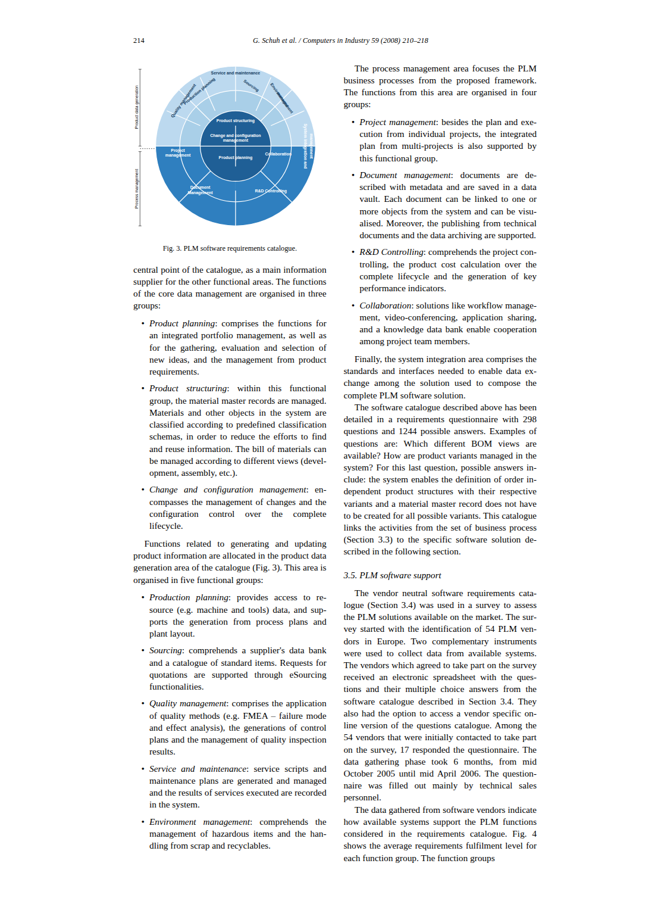214 G. Schuh et al. / Computers in Industry 59 (2008) 210–218
Fig. 3. PLM software requirements catalogue.
central point of the catalogue, as a main information supplier for the other functional areas. The functions of the core data management are organised in three groups:
Product planning: comprises the functions for an integrated portfolio management, as well as for the gathering, evaluation and selection of new ideas, and the management from product requirements.
Product structuring: within this functional group, the material master records are managed. Materials and other objects in the system are classified according to predefined classification schemas, in order to reduce the efforts to find and reuse information. The bill of materials can be managed according to different views (development, assembly, etc.).
Change and configuration management: encompasses the management of changes and the configuration control over the complete lifecycle.
Functions related to generating and updating product information are allocated in the product data generation area of the catalogue (Fig. 3). This area is organised in five functional groups:
Production planning: provides access to resource (e.g. machine and tools) data, and supports the generation from process plans and plant layout.
Sourcing: comprehends a supplier's data bank and a catalogue of standard items. Requests for quotations are supported through eSourcing functionalities.
Quality management: comprises the application of quality methods (e.g. FMEA – failure mode and effect analysis), the generations of control plans and the management of quality inspection results.
Service and maintenance: service scripts and maintenance plans are generated and managed and the results of services executed are recorded in the system.
Environment management: comprehends the management of hazardous items and the handling from scrap and recyclables.
The process management area focuses the PLM business processes from the proposed framework. The functions from this area are organised in four groups:
Project management: besides the plan and execution from individual projects, the integrated plan from multi-projects is also supported by this functional group.
Document management: documents are described with metadata and are saved in a data vault. Each document can be linked to one or more objects from the system and can be visualised. Moreover, the publishing from technical documents and the data archiving are supported.
R&D Controlling: comprehends the project controlling, the product cost calculation over the complete lifecycle and the generation of key performance indicators.
Collaboration: solutions like workflow management, video-conferencing, application sharing, and a knowledge data bank enable cooperation among project team members.
Finally, the system integration area comprises the standards and interfaces needed to enable data exchange among the solution used to compose the complete PLM software solution.
The software catalogue described above has been detailed in a requirements questionnaire with 298 questions and 1244 possible answers. Examples of questions are: Which different BOM views are available? How are product variants managed in the system? For this last question, possible answers include: the system enables the definition of order independent product structures with their respective variants and a material master record does not have to be created for all possible variants. This catalogue links the activities from the set of business process (Section 3.3) to the specific software solution described in the following section.
3.5. PLM software support
The vendor neutral software requirements catalogue (Section 3.4) was used in a survey to assess the PLM solutions available on the market. The survey started with the identification of 54 PLM vendors in Europe. Two complementary instruments were used to collect data from available systems. The vendors which agreed to take part on the survey received an electronic spreadsheet with the questions and their multiple choice answers from the software catalogue described in Section 3.4. They also had the option to access a vendor specific online version of the questions catalogue. Among the 54 vendors that were initially contacted to take part on the survey, 17 responded the questionnaire. The data gathering phase took 6 months, from mid October 2005 until mid April 2006. The questionnaire was filled out mainly by technical sales personnel.
The data gathered from software vendors indicate how available systems support the PLM functions considered in the requirements catalogue. Fig. 4 shows the average requirements fulfilment level for each function group. The function groups